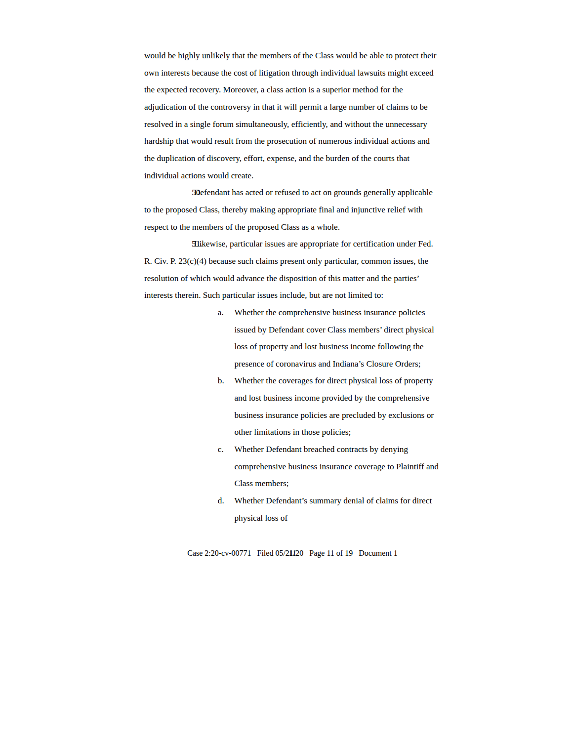would be highly unlikely that the members of the Class would be able to protect their own interests because the cost of litigation through individual lawsuits might exceed the expected recovery. Moreover, a class action is a superior method for the adjudication of the controversy in that it will permit a large number of claims to be resolved in a single forum simultaneously, efficiently, and without the unnecessary hardship that would result from the prosecution of numerous individual actions and the duplication of discovery, effort, expense, and the burden of the courts that individual actions would create.
50. Defendant has acted or refused to act on grounds generally applicable to the proposed Class, thereby making appropriate final and injunctive relief with respect to the members of the proposed Class as a whole.
51. Likewise, particular issues are appropriate for certification under Fed. R. Civ. P. 23(c)(4) because such claims present only particular, common issues, the resolution of which would advance the disposition of this matter and the parties’ interests therein. Such particular issues include, but are not limited to:
a. Whether the comprehensive business insurance policies issued by Defendant cover Class members’ direct physical loss of property and lost business income following the presence of coronavirus and Indiana’s Closure Orders;
b. Whether the coverages for direct physical loss of property and lost business income provided by the comprehensive business insurance policies are precluded by exclusions or other limitations in those policies;
c. Whether Defendant breached contracts by denying comprehensive business insurance coverage to Plaintiff and Class members;
d. Whether Defendant’s summary denial of claims for direct physical loss of
11 Case 2:20-cv-00771 Filed 05/21/20 Page 11 of 19 Document 1